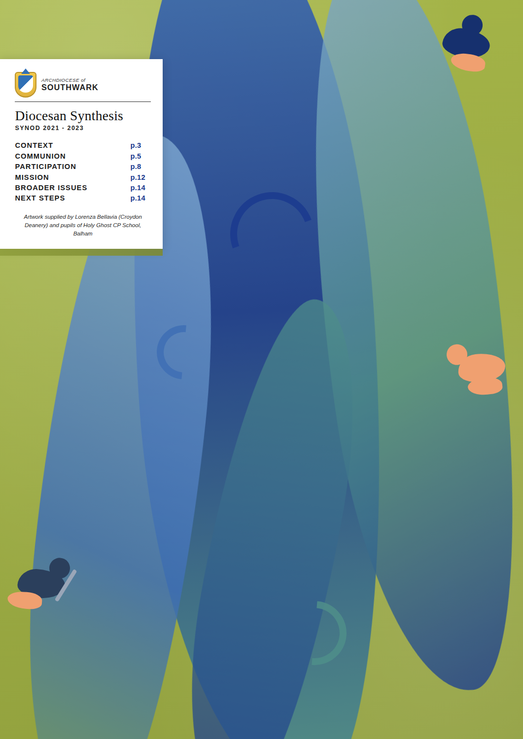ARCHDIOCESE of SOUTHWARK
Diocesan Synthesis
SYNOD 2021 - 2023
CONTEXT p.3
COMMUNION p.5
PARTICIPATION p.8
MISSION p.12
BROADER ISSUES p.14
NEXT STEPS p.14
Artwork supplied by Lorenza Bellavia (Croydon Deanery) and pupils of Holy Ghost CP School, Balham